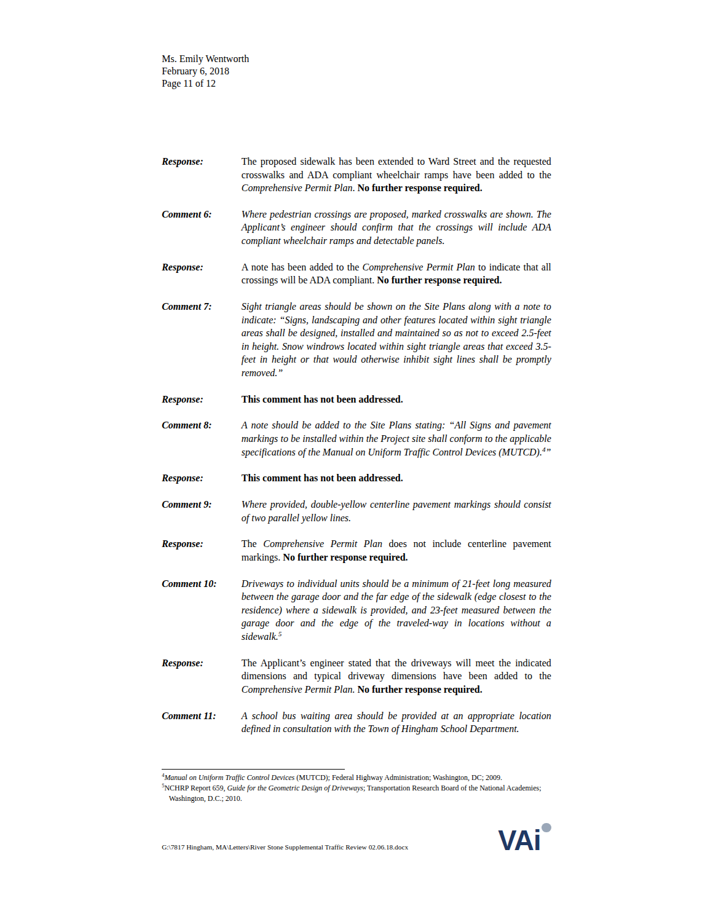Ms. Emily Wentworth
February 6, 2018
Page 11 of 12
| Response: | The proposed sidewalk has been extended to Ward Street and the requested crosswalks and ADA compliant wheelchair ramps have been added to the Comprehensive Permit Plan . No further response required. |
| Comment 6: | Where pedestrian crossings are proposed, marked crosswalks are shown. The Applicant’s engineer should confirm that the crossings will include ADA compliant wheelchair ramps and detectable panels. |
| Response: | A note has been added to the Comprehensive Permit Plan to indicate that all crossings will be ADA compliant. No further response required. |
| Comment 7: | Sight triangle areas should be shown on the Site Plans along with a note to indicate: “Signs, landscaping and other features located within sight triangle areas shall be designed, installed and maintained so as not to exceed 2.5-feet in height. Snow windrows located within sight triangle areas that exceed 3.5-feet in height or that would otherwise inhibit sight lines shall be promptly removed.” |
| Response: | This comment has not been addressed. |
| Comment 8: | A note should be added to the Site Plans stating: “All Signs and pavement markings to be installed within the Project site shall conform to the applicable specifications of the Manual on Uniform Traffic Control Devices (MUTCD). 4 ” |
| Response: | This comment has not been addressed. |
| Comment 9: | Where provided, double-yellow centerline pavement markings should consist of two parallel yellow lines. |
| Response: | The Comprehensive Permit Plan does not include centerline pavement markings. No further response required. |
| Comment 10: | Driveways to individual units should be a minimum of 21-feet long measured between the garage door and the far edge of the sidewalk (edge closest to the residence) where a sidewalk is provided, and 23-feet measured between the garage door and the edge of the traveled-way in locations without a sidewalk. 5 |
| Response: | The Applicant’s engineer stated that the driveways will meet the indicated dimensions and typical driveway dimensions have been added to the Comprehensive Permit Plan. No further response required. |
| Comment 11: | A school bus waiting area should be provided at an appropriate location defined in consultation with the Town of Hingham School Department. |
4Manual on Uniform Traffic Control Devices (MUTCD); Federal Highway Administration; Washington, DC; 2009.
5NCHRP Report 659, Guide for the Geometric Design of Driveways; Transportation Research Board of the National Academies;
Washington, D.C.; 2010.
G:\7817 Hingham, MA\Letters\River Stone Supplemental Traffic Review 02.06.18.docx
VAi